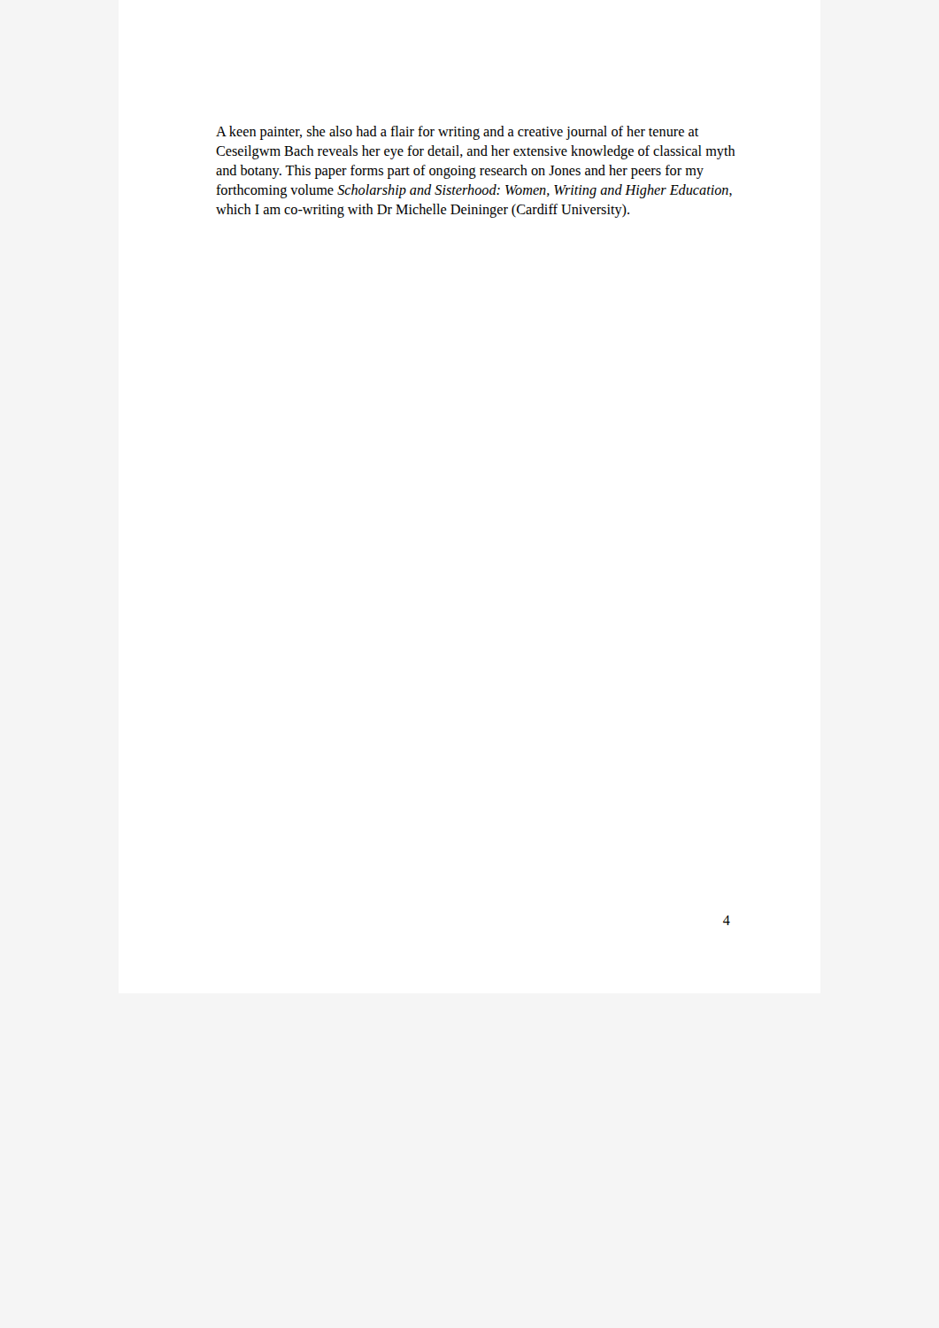A keen painter, she also had a flair for writing and a creative journal of her tenure at Ceseilgwm Bach reveals her eye for detail, and her extensive knowledge of classical myth and botany. This paper forms part of ongoing research on Jones and her peers for my forthcoming volume Scholarship and Sisterhood: Women, Writing and Higher Education, which I am co-writing with Dr Michelle Deininger (Cardiff University).
4